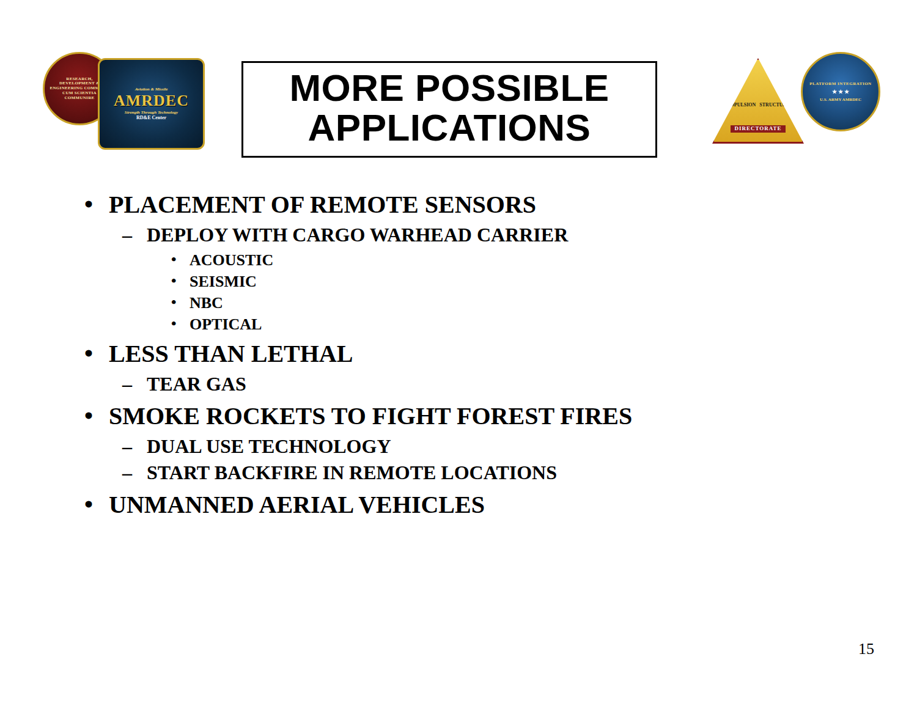RESEARCH, DEVELOPMENT & ENGINEERING COMMAND
CUM SCIENTIA COMMUNIRE
Aviation & Missile
AMRDEC
Strength Through Technology
RD&E Center
PROPULSION STRUCTURES
DIRECTORATE
PLATFORM INTEGRATION
★ ★ ★
U.S. ARMY AMRDEC
MORE POSSIBLE
APPLICATIONS
PLACEMENT OF REMOTE SENSORS
DEPLOY WITH CARGO WARHEAD CARRIER
ACOUSTIC
SEISMIC
NBC
OPTICAL
LESS THAN LETHAL
TEAR GAS
SMOKE ROCKETS TO FIGHT FOREST FIRES
DUAL USE TECHNOLOGY
START BACKFIRE IN REMOTE LOCATIONS
UNMANNED AERIAL VEHICLES
15